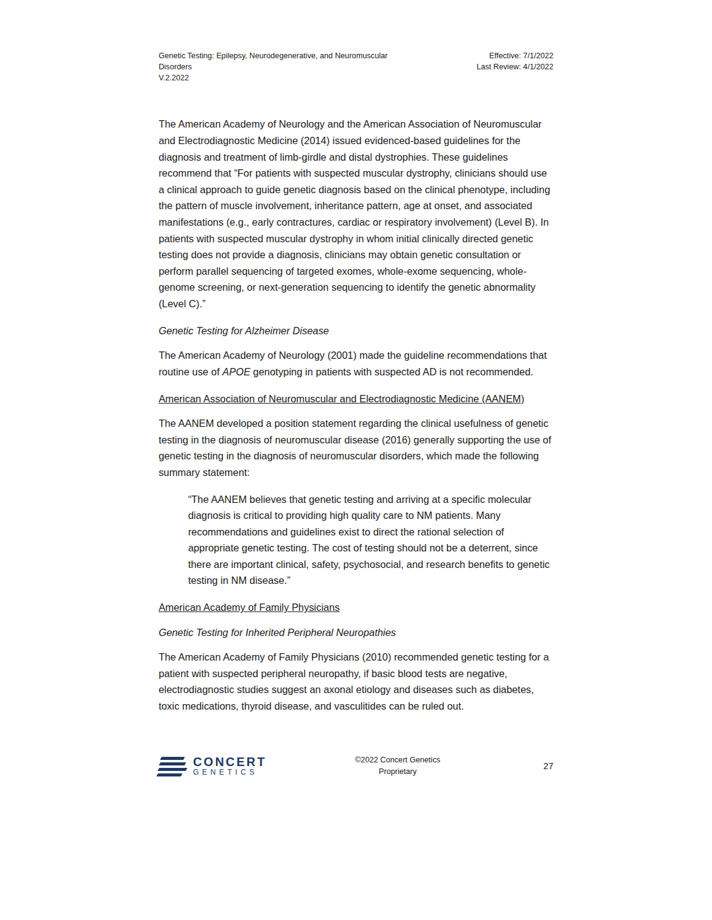Genetic Testing: Epilepsy, Neurodegenerative, and Neuromuscular Disorders
V.2.2022
Effective: 7/1/2022
Last Review: 4/1/2022
The American Academy of Neurology and the American Association of Neuromuscular and Electrodiagnostic Medicine (2014) issued evidenced-based guidelines for the diagnosis and treatment of limb-girdle and distal dystrophies. These guidelines recommend that “For patients with suspected muscular dystrophy, clinicians should use a clinical approach to guide genetic diagnosis based on the clinical phenotype, including the pattern of muscle involvement, inheritance pattern, age at onset, and associated manifestations (e.g., early contractures, cardiac or respiratory involvement) (Level B). In patients with suspected muscular dystrophy in whom initial clinically directed genetic testing does not provide a diagnosis, clinicians may obtain genetic consultation or perform parallel sequencing of targeted exomes, whole-exome sequencing, whole-genome screening, or next-generation sequencing to identify the genetic abnormality (Level C).”
Genetic Testing for Alzheimer Disease
The American Academy of Neurology (2001) made the guideline recommendations that routine use of APOE genotyping in patients with suspected AD is not recommended.
American Association of Neuromuscular and Electrodiagnostic Medicine (AANEM)
The AANEM developed a position statement regarding the clinical usefulness of genetic testing in the diagnosis of neuromuscular disease (2016) generally supporting the use of genetic testing in the diagnosis of neuromuscular disorders, which made the following summary statement:
“The AANEM believes that genetic testing and arriving at a specific molecular diagnosis is critical to providing high quality care to NM patients. Many recommendations and guidelines exist to direct the rational selection of appropriate genetic testing. The cost of testing should not be a deterrent, since there are important clinical, safety, psychosocial, and research benefits to genetic testing in NM disease.”
American Academy of Family Physicians
Genetic Testing for Inherited Peripheral Neuropathies
The American Academy of Family Physicians (2010) recommended genetic testing for a patient with suspected peripheral neuropathy, if basic blood tests are negative, electrodiagnostic studies suggest an axonal etiology and diseases such as diabetes, toxic medications, thyroid disease, and vasculitides can be ruled out.
CONCERT
GENETICS
©2022 Concert Genetics
Proprietary
27